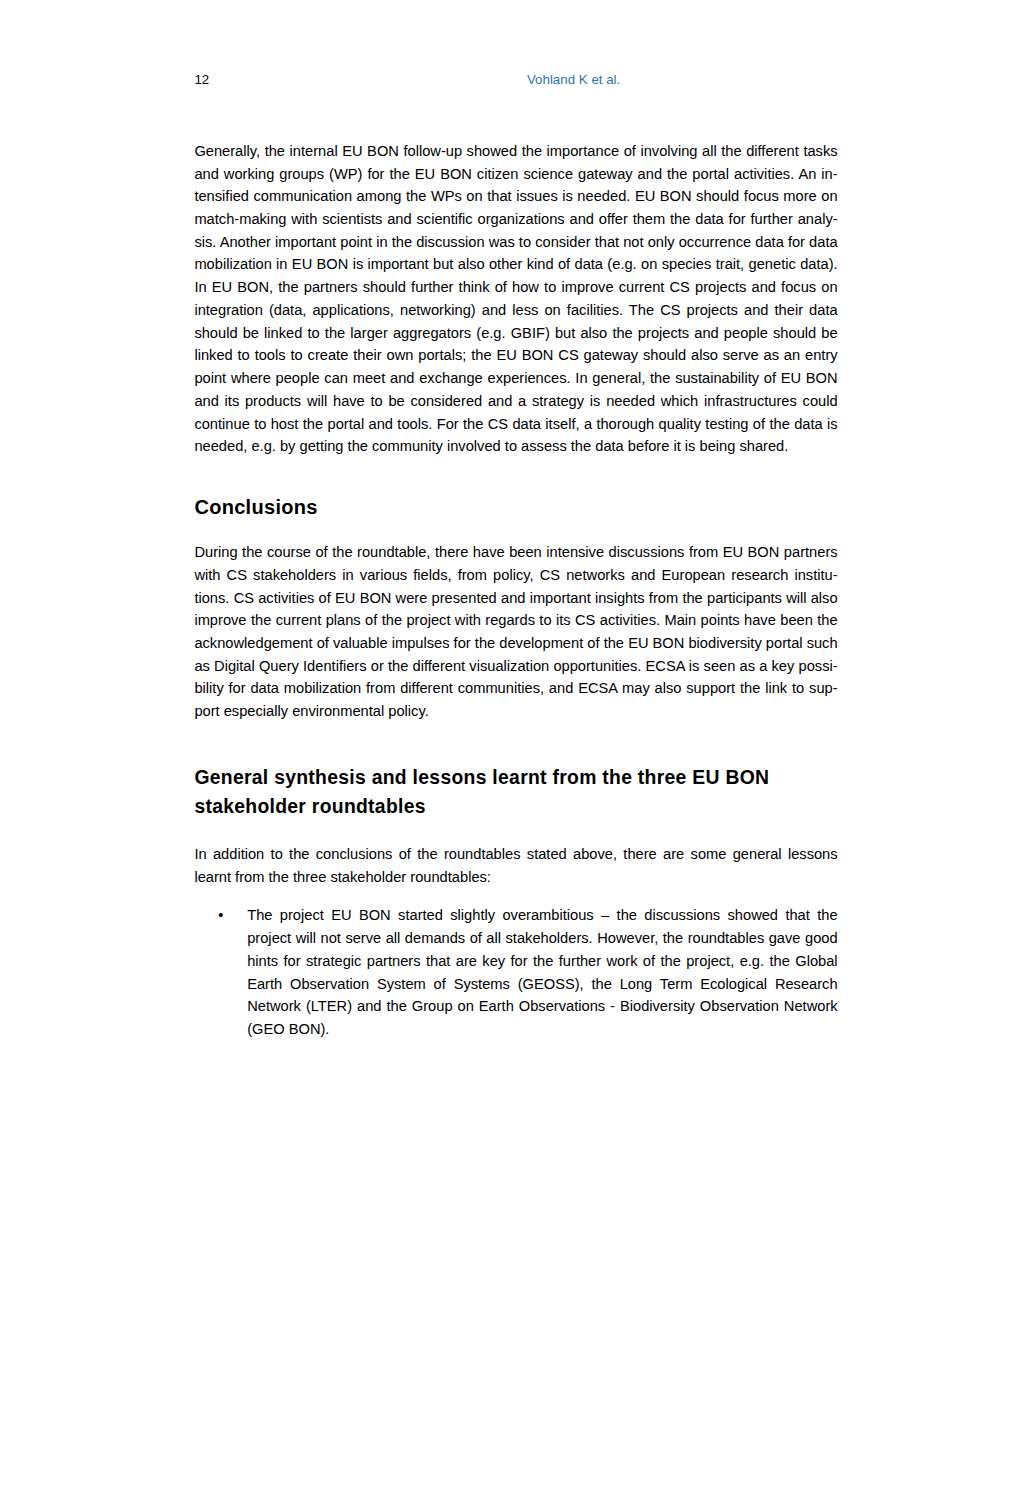12
Vohland K et al.
Generally, the internal EU BON follow-up showed the importance of involving all the different tasks and working groups (WP) for the EU BON citizen science gateway and the portal activities. An intensified communication among the WPs on that issues is needed. EU BON should focus more on match-making with scientists and scientific organizations and offer them the data for further analysis. Another important point in the discussion was to consider that not only occurrence data for data mobilization in EU BON is important but also other kind of data (e.g. on species trait, genetic data). In EU BON, the partners should further think of how to improve current CS projects and focus on integration (data, applications, networking) and less on facilities. The CS projects and their data should be linked to the larger aggregators (e.g. GBIF) but also the projects and people should be linked to tools to create their own portals; the EU BON CS gateway should also serve as an entry point where people can meet and exchange experiences. In general, the sustainability of EU BON and its products will have to be considered and a strategy is needed which infrastructures could continue to host the portal and tools. For the CS data itself, a thorough quality testing of the data is needed, e.g. by getting the community involved to assess the data before it is being shared.
Conclusions
During the course of the roundtable, there have been intensive discussions from EU BON partners with CS stakeholders in various fields, from policy, CS networks and European research institutions. CS activities of EU BON were presented and important insights from the participants will also improve the current plans of the project with regards to its CS activities. Main points have been the acknowledgement of valuable impulses for the development of the EU BON biodiversity portal such as Digital Query Identifiers or the different visualization opportunities. ECSA is seen as a key possibility for data mobilization from different communities, and ECSA may also support the link to support especially environmental policy.
General synthesis and lessons learnt from the three EU BON stakeholder roundtables
In addition to the conclusions of the roundtables stated above, there are some general lessons learnt from the three stakeholder roundtables:
• The project EU BON started slightly overambitious – the discussions showed that the project will not serve all demands of all stakeholders. However, the roundtables gave good hints for strategic partners that are key for the further work of the project, e.g. the Global Earth Observation System of Systems (GEOSS), the Long Term Ecological Research Network (LTER) and the Group on Earth Observations - Biodiversity Observation Network (GEO BON).